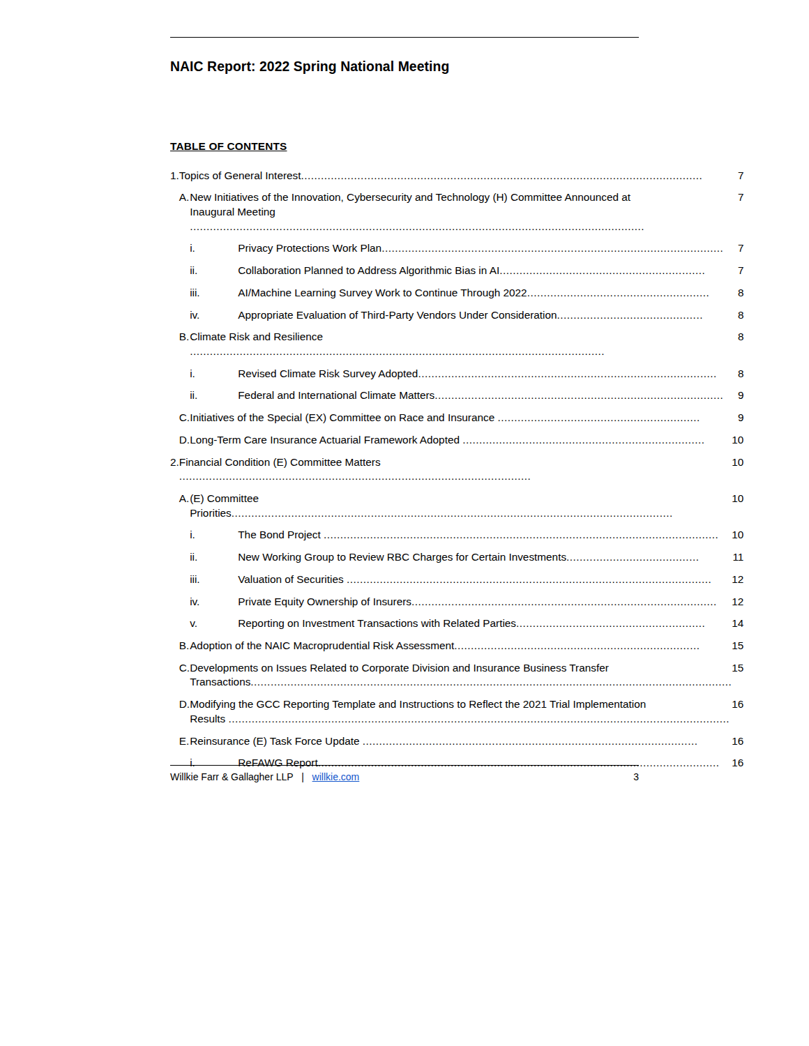NAIC Report: 2022 Spring National Meeting
TABLE OF CONTENTS
| 1. | Topics of General Interest ......................................................................................................................... | 7 |
| | A. | New Initiatives of the Innovation, Cybersecurity and Technology (H) Committee Announced at Inaugural Meeting ......................................................................................................................................... | 7 |
| | | i. | Privacy Protections Work Plan ....................................................................................................... | 7 |
| | | ii. | Collaboration Planned to Address Algorithmic Bias in AI .............................................................. | 7 |
| | | iii. | AI/Machine Learning Survey Work to Continue Through 2022 ....................................................... | 8 |
| | | iv. | Appropriate Evaluation of Third-Party Vendors Under Consideration ............................................ | 8 |
| | B. | Climate Risk and Resilience ............................................................................................................................. | 8 |
| | | i. | Revised Climate Risk Survey Adopted .......................................................................................... | 8 |
| | | ii. | Federal and International Climate Matters ....................................................................................... | 9 |
| | C. | Initiatives of the Special (EX) Committee on Race and Insurance ............................................................. | 9 |
| | D. | Long-Term Care Insurance Actuarial Framework Adopted ......................................................................... | 10 |
| 2. | Financial Condition (E) Committee Matters .......................................................................................................... | 10 |
| | A. | (E) Committee Priorities ..................................................................................................................................... | 10 |
| | | i. | The Bond Project ....................................................................................................................... | 10 |
| | | ii. | New Working Group to Review RBC Charges for Certain Investments ........................................ | 11 |
| | | iii. | Valuation of Securities .............................................................................................................. | 12 |
| | | iv. | Private Equity Ownership of Insurers ............................................................................................ | 12 |
| | | v. | Reporting on Investment Transactions with Related Parties ......................................................... | 14 |
| | B. | Adoption of the NAIC Macroprudential Risk Assessment .......................................................................... | 15 |
| | C. | Developments on Issues Related to Corporate Division and Insurance Business Transfer Transactions ................................................................................................................................................. | 15 |
| | D. | Modifying the GCC Reporting Template and Instructions to Reflect the 2021 Trial Implementation Results ....................................................................................................................................................... | 16 |
| | E. | Reinsurance (E) Task Force Update ..................................................................................................... | 16 |
| | | i. | ReFAWG Report ......................................................................................................................... | 16 |
Willkie Farr & Gallagher LLP | willkie.com
3